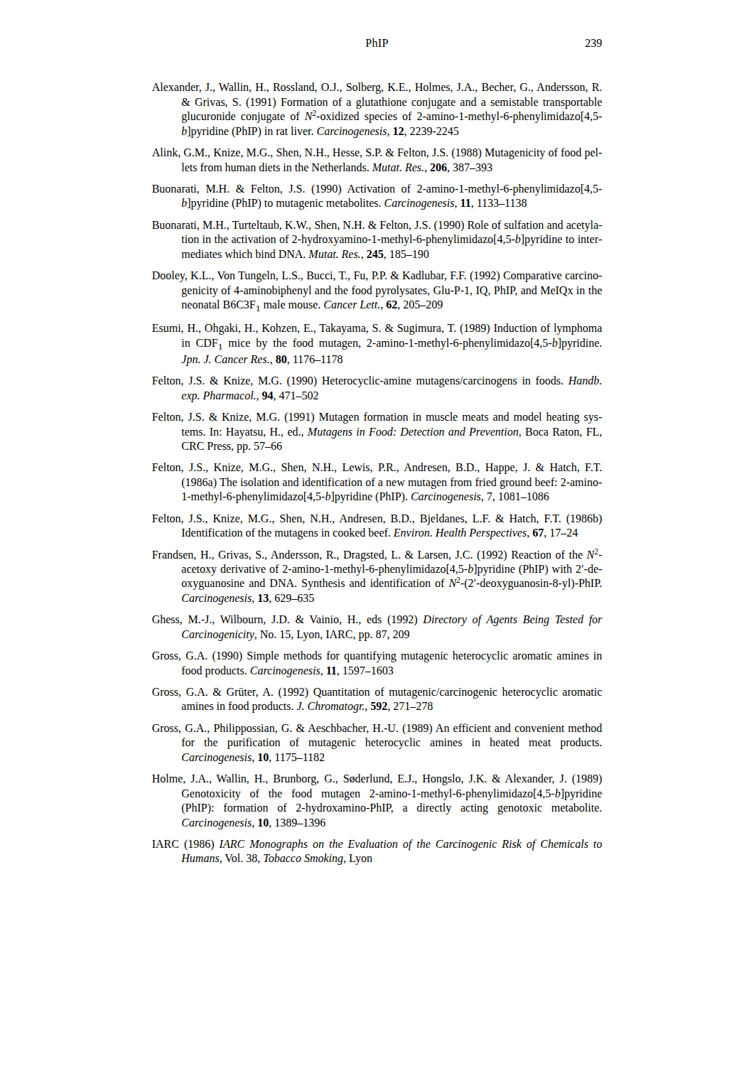PhIP 239
Alexander, J., Wallin, H., Rossland, O.J., Solberg, K.E., Holmes, J.A., Becher, G., Andersson, R. & Grivas, S. (1991) Formation of a glutathione conjugate and a semistable transportable glucuronide conjugate of N2-oxidized species of 2-amino-1-methyl-6-phenylimidazo[4,5-b]pyridine (PhIP) in rat liver. Carcinogenesis, 12, 2239-2245
Alink, G.M., Knize, M.G., Shen, N.H., Hesse, S.P. & Felton, J.S. (1988) Mutagenicity of food pellets from human diets in the Netherlands. Mutat. Res., 206, 387–393
Buonarati, M.H. & Felton, J.S. (1990) Activation of 2-amino-1-methyl-6-phenylimidazo[4,5-b]pyridine (PhIP) to mutagenic metabolites. Carcinogenesis, 11, 1133–1138
Buonarati, M.H., Turteltaub, K.W., Shen, N.H. & Felton, J.S. (1990) Role of sulfation and acetylation in the activation of 2-hydroxyamino-1-methyl-6-phenylimidazo[4,5-b]pyridine to intermediates which bind DNA. Mutat. Res., 245, 185–190
Dooley, K.L., Von Tungeln, L.S., Bucci, T., Fu, P.P. & Kadlubar, F.F. (1992) Comparative carcinogenicity of 4-aminobiphenyl and the food pyrolysates, Glu-P-1, IQ, PhIP, and MeIQx in the neonatal B6C3F1 male mouse. Cancer Lett., 62, 205–209
Esumi, H., Ohgaki, H., Kohzen, E., Takayama, S. & Sugimura, T. (1989) Induction of lymphoma in CDF1 mice by the food mutagen, 2-amino-1-methyl-6-phenylimidazo[4,5-b]pyridine. Jpn. J. Cancer Res., 80, 1176–1178
Felton, J.S. & Knize, M.G. (1990) Heterocyclic-amine mutagens/carcinogens in foods. Handb. exp. Pharmacol., 94, 471–502
Felton, J.S. & Knize, M.G. (1991) Mutagen formation in muscle meats and model heating systems. In: Hayatsu, H., ed., Mutagens in Food: Detection and Prevention, Boca Raton, FL, CRC Press, pp. 57–66
Felton, J.S., Knize, M.G., Shen, N.H., Lewis, P.R., Andresen, B.D., Happe, J. & Hatch, F.T. (1986a) The isolation and identification of a new mutagen from fried ground beef: 2-amino-1-methyl-6-phenylimidazo[4,5-b]pyridine (PhIP). Carcinogenesis, 7, 1081–1086
Felton, J.S., Knize, M.G., Shen, N.H., Andresen, B.D., Bjeldanes, L.F. & Hatch, F.T. (1986b) Identification of the mutagens in cooked beef. Environ. Health Perspectives, 67, 17–24
Frandsen, H., Grivas, S., Andersson, R., Dragsted, L. & Larsen, J.C. (1992) Reaction of the N2-acetoxy derivative of 2-amino-1-methyl-6-phenylimidazo[4,5-b]pyridine (PhIP) with 2′-deoxyguanosine and DNA. Synthesis and identification of N2-(2′-deoxyguanosin-8-yl)-PhIP. Carcinogenesis, 13, 629–635
Ghess, M.-J., Wilbourn, J.D. & Vainio, H., eds (1992) Directory of Agents Being Tested for Carcinogenicity, No. 15, Lyon, IARC, pp. 87, 209
Gross, G.A. (1990) Simple methods for quantifying mutagenic heterocyclic aromatic amines in food products. Carcinogenesis, 11, 1597–1603
Gross, G.A. & Grüter, A. (1992) Quantitation of mutagenic/carcinogenic heterocyclic aromatic amines in food products. J. Chromatogr., 592, 271–278
Gross, G.A., Philippossian, G. & Aeschbacher, H.-U. (1989) An efficient and convenient method for the purification of mutagenic heterocyclic amines in heated meat products. Carcinogenesis, 10, 1175–1182
Holme, J.A., Wallin, H., Brunborg, G., Søderlund, E.J., Hongslo, J.K. & Alexander, J. (1989) Genotoxicity of the food mutagen 2-amino-1-methyl-6-phenylimidazo[4,5-b]pyridine (PhIP): formation of 2-hydroxamino-PhIP, a directly acting genotoxic metabolite. Carcinogenesis, 10, 1389–1396
IARC (1986) IARC Monographs on the Evaluation of the Carcinogenic Risk of Chemicals to Humans, Vol. 38, Tobacco Smoking, Lyon